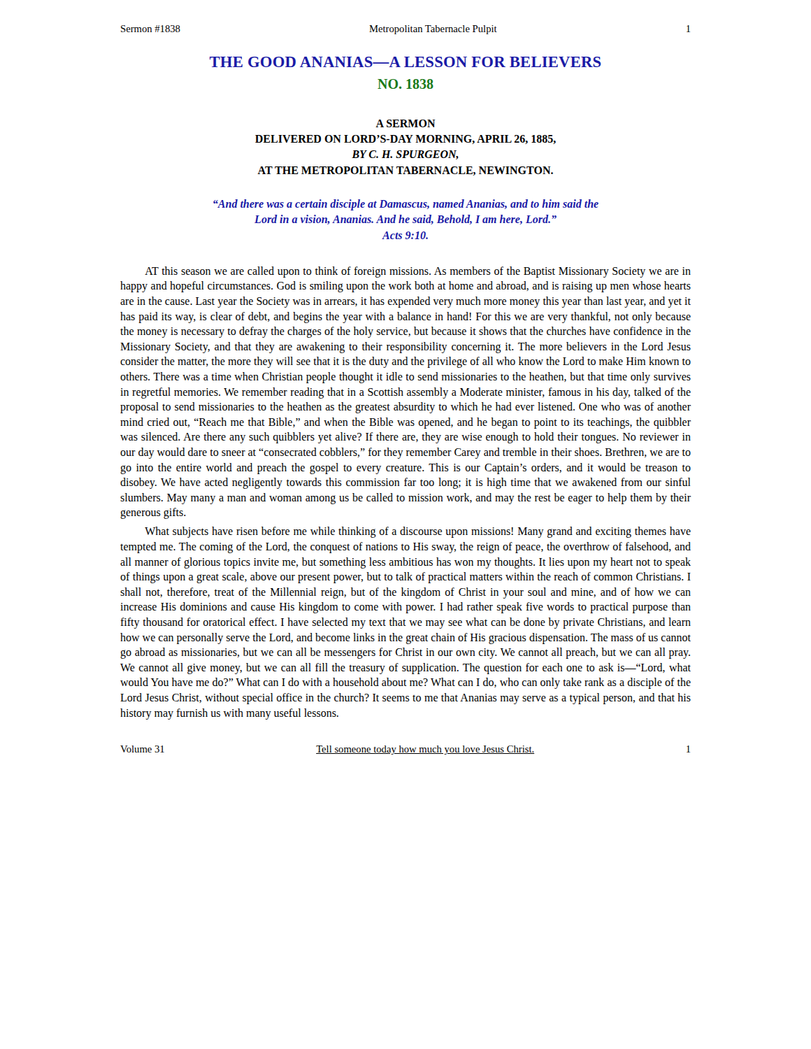Sermon #1838 Metropolitan Tabernacle Pulpit 1
THE GOOD ANANIAS—A LESSON FOR BELIEVERS
NO. 1838
A SERMON
DELIVERED ON LORD’S-DAY MORNING, APRIL 26, 1885,
BY C. H. SPURGEON,
AT THE METROPOLITAN TABERNACLE, NEWINGTON.
“And there was a certain disciple at Damascus, named Ananias, and to him said the
Lord in a vision, Ananias. And he said, Behold, I am here, Lord.”
Acts 9:10.
AT this season we are called upon to think of foreign missions. As members of the Baptist Missionary Society we are in happy and hopeful circumstances. God is smiling upon the work both at home and abroad, and is raising up men whose hearts are in the cause. Last year the Society was in arrears, it has expended very much more money this year than last year, and yet it has paid its way, is clear of debt, and begins the year with a balance in hand! For this we are very thankful, not only because the money is necessary to defray the charges of the holy service, but because it shows that the churches have confidence in the Missionary Society, and that they are awakening to their responsibility concerning it. The more believers in the Lord Jesus consider the matter, the more they will see that it is the duty and the privilege of all who know the Lord to make Him known to others. There was a time when Christian people thought it idle to send missionaries to the heathen, but that time only survives in regretful memories. We remember reading that in a Scottish assembly a Moderate minister, famous in his day, talked of the proposal to send missionaries to the heathen as the greatest absurdity to which he had ever listened. One who was of another mind cried out, “Reach me that Bible,” and when the Bible was opened, and he began to point to its teachings, the quibbler was silenced. Are there any such quibblers yet alive? If there are, they are wise enough to hold their tongues. No reviewer in our day would dare to sneer at “consecrated cobblers,” for they remember Carey and tremble in their shoes. Brethren, we are to go into the entire world and preach the gospel to every creature. This is our Captain’s orders, and it would be treason to disobey. We have acted negligently towards this commission far too long; it is high time that we awakened from our sinful slumbers. May many a man and woman among us be called to mission work, and may the rest be eager to help them by their generous gifts.
What subjects have risen before me while thinking of a discourse upon missions! Many grand and exciting themes have tempted me. The coming of the Lord, the conquest of nations to His sway, the reign of peace, the overthrow of falsehood, and all manner of glorious topics invite me, but something less ambitious has won my thoughts. It lies upon my heart not to speak of things upon a great scale, above our present power, but to talk of practical matters within the reach of common Christians. I shall not, therefore, treat of the Millennial reign, but of the kingdom of Christ in your soul and mine, and of how we can increase His dominions and cause His kingdom to come with power. I had rather speak five words to practical purpose than fifty thousand for oratorical effect. I have selected my text that we may see what can be done by private Christians, and learn how we can personally serve the Lord, and become links in the great chain of His gracious dispensation. The mass of us cannot go abroad as missionaries, but we can all be messengers for Christ in our own city. We cannot all preach, but we can all pray. We cannot all give money, but we can all fill the treasury of supplication. The question for each one to ask is—“Lord, what would You have me do?” What can I do with a household about me? What can I do, who can only take rank as a disciple of the Lord Jesus Christ, without special office in the church? It seems to me that Ananias may serve as a typical person, and that his history may furnish us with many useful lessons.
Volume 31 Tell someone today how much you love Jesus Christ. 1